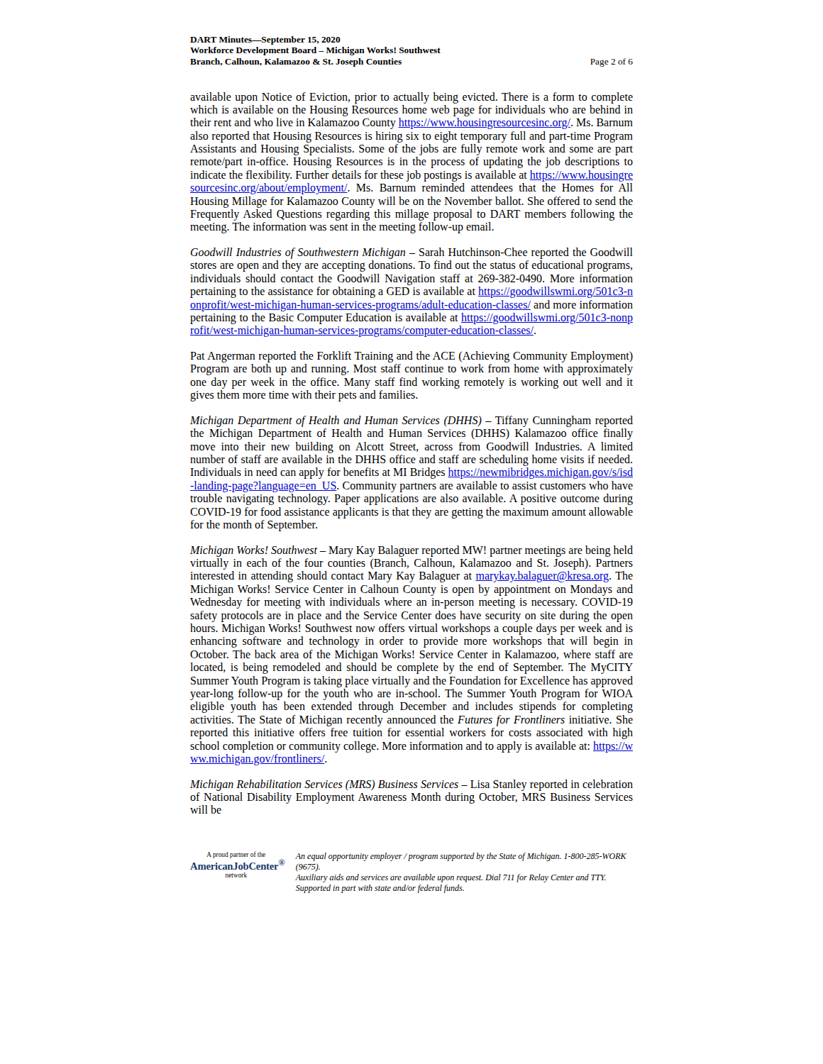DART Minutes—September 15, 2020 Workforce Development Board – Michigan Works! Southwest Branch, Calhoun, Kalamazoo & St. Joseph Counties Page 2 of 6
available upon Notice of Eviction, prior to actually being evicted. There is a form to complete which is available on the Housing Resources home web page for individuals who are behind in their rent and who live in Kalamazoo County https://www.housingresourcesinc.org/. Ms. Barnum also reported that Housing Resources is hiring six to eight temporary full and part-time Program Assistants and Housing Specialists. Some of the jobs are fully remote work and some are part remote/part in-office. Housing Resources is in the process of updating the job descriptions to indicate the flexibility. Further details for these job postings is available at https://www.housingresourcesinc.org/about/employment/. Ms. Barnum reminded attendees that the Homes for All Housing Millage for Kalamazoo County will be on the November ballot. She offered to send the Frequently Asked Questions regarding this millage proposal to DART members following the meeting. The information was sent in the meeting follow-up email.
Goodwill Industries of Southwestern Michigan – Sarah Hutchinson-Chee reported the Goodwill stores are open and they are accepting donations. To find out the status of educational programs, individuals should contact the Goodwill Navigation staff at 269-382-0490. More information pertaining to the assistance for obtaining a GED is available at https://goodwillswmi.org/501c3-nonprofit/west-michigan-human-services-programs/adult-education-classes/ and more information pertaining to the Basic Computer Education is available at https://goodwillswmi.org/501c3-nonprofit/west-michigan-human-services-programs/computer-education-classes/.
Pat Angerman reported the Forklift Training and the ACE (Achieving Community Employment) Program are both up and running. Most staff continue to work from home with approximately one day per week in the office. Many staff find working remotely is working out well and it gives them more time with their pets and families.
Michigan Department of Health and Human Services (DHHS) – Tiffany Cunningham reported the Michigan Department of Health and Human Services (DHHS) Kalamazoo office finally move into their new building on Alcott Street, across from Goodwill Industries. A limited number of staff are available in the DHHS office and staff are scheduling home visits if needed. Individuals in need can apply for benefits at MI Bridges https://newmibridges.michigan.gov/s/isd-landing-page?language=en_US. Community partners are available to assist customers who have trouble navigating technology. Paper applications are also available. A positive outcome during COVID-19 for food assistance applicants is that they are getting the maximum amount allowable for the month of September.
Michigan Works! Southwest – Mary Kay Balaguer reported MW! partner meetings are being held virtually in each of the four counties (Branch, Calhoun, Kalamazoo and St. Joseph). Partners interested in attending should contact Mary Kay Balaguer at marykay.balaguer@kresa.org. The Michigan Works! Service Center in Calhoun County is open by appointment on Mondays and Wednesday for meeting with individuals where an in-person meeting is necessary. COVID-19 safety protocols are in place and the Service Center does have security on site during the open hours. Michigan Works! Southwest now offers virtual workshops a couple days per week and is enhancing software and technology in order to provide more workshops that will begin in October. The back area of the Michigan Works! Service Center in Kalamazoo, where staff are located, is being remodeled and should be complete by the end of September. The MyCITY Summer Youth Program is taking place virtually and the Foundation for Excellence has approved year-long follow-up for the youth who are in-school. The Summer Youth Program for WIOA eligible youth has been extended through December and includes stipends for completing activities. The State of Michigan recently announced the Futures for Frontliners initiative. She reported this initiative offers free tuition for essential workers for costs associated with high school completion or community college. More information and to apply is available at: https://www.michigan.gov/frontliners/.
Michigan Rehabilitation Services (MRS) Business Services – Lisa Stanley reported in celebration of National Disability Employment Awareness Month during October, MRS Business Services will be
A proud partner of the AmericanJob Center® network
An equal opportunity employer / program supported by the State of Michigan. 1-800-285-WORK (9675).
Auxiliary aids and services are available upon request. Dial 711 for Relay Center and TTY.
Supported in part with state and/or federal funds.